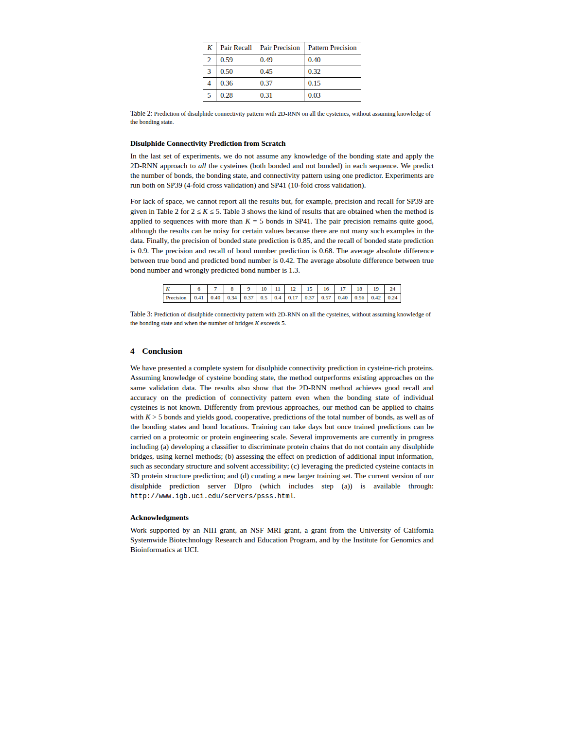| K | Pair Recall | Pair Precision | Pattern Precision |
| --- | --- | --- | --- |
| 2 | 0.59 | 0.49 | 0.40 |
| 3 | 0.50 | 0.45 | 0.32 |
| 4 | 0.36 | 0.37 | 0.15 |
| 5 | 0.28 | 0.31 | 0.03 |
Table 2: Prediction of disulphide connectivity pattern with 2D-RNN on all the cysteines, without assuming knowledge of the bonding state.
Disulphide Connectivity Prediction from Scratch
In the last set of experiments, we do not assume any knowledge of the bonding state and apply the 2D-RNN approach to all the cysteines (both bonded and not bonded) in each sequence. We predict the number of bonds, the bonding state, and connectivity pattern using one predictor. Experiments are run both on SP39 (4-fold cross validation) and SP41 (10-fold cross validation).
For lack of space, we cannot report all the results but, for example, precision and recall for SP39 are given in Table 2 for 2 ≤ K ≤ 5. Table 3 shows the kind of results that are obtained when the method is applied to sequences with more than K = 5 bonds in SP41. The pair precision remains quite good, although the results can be noisy for certain values because there are not many such examples in the data. Finally, the precision of bonded state prediction is 0.85, and the recall of bonded state prediction is 0.9. The precision and recall of bond number prediction is 0.68. The average absolute difference between true bond and predicted bond number is 0.42. The average absolute difference between true bond number and wrongly predicted bond number is 1.3.
| K | 6 | 7 | 8 | 9 | 10 | 11 | 12 | 15 | 16 | 17 | 18 | 19 | 24 |
| Precision | 0.41 | 0.40 | 0.34 | 0.37 | 0.5 | 0.4 | 0.17 | 0.37 | 0.57 | 0.40 | 0.56 | 0.42 | 0.24 |
Table 3: Prediction of disulphide connectivity pattern with 2D-RNN on all the cysteines, without assuming knowledge of the bonding state and when the number of bridges K exceeds 5.
4 Conclusion
We have presented a complete system for disulphide connectivity prediction in cysteine-rich proteins. Assuming knowledge of cysteine bonding state, the method outperforms existing approaches on the same validation data. The results also show that the 2D-RNN method achieves good recall and accuracy on the prediction of connectivity pattern even when the bonding state of individual cysteines is not known. Differently from previous approaches, our method can be applied to chains with K > 5 bonds and yields good, cooperative, predictions of the total number of bonds, as well as of the bonding states and bond locations. Training can take days but once trained predictions can be carried on a proteomic or protein engineering scale. Several improvements are currently in progress including (a) developing a classifier to discriminate protein chains that do not contain any disulphide bridges, using kernel methods; (b) assessing the effect on prediction of additional input information, such as secondary structure and solvent accessibility; (c) leveraging the predicted cysteine contacts in 3D protein structure prediction; and (d) curating a new larger training set. The current version of our disulphide prediction server DIpro (which includes step (a)) is available through: http://www.igb.uci.edu/servers/psss.html.
Acknowledgments
Work supported by an NIH grant, an NSF MRI grant, a grant from the University of California Systemwide Biotechnology Research and Education Program, and by the Institute for Genomics and Bioinformatics at UCI.